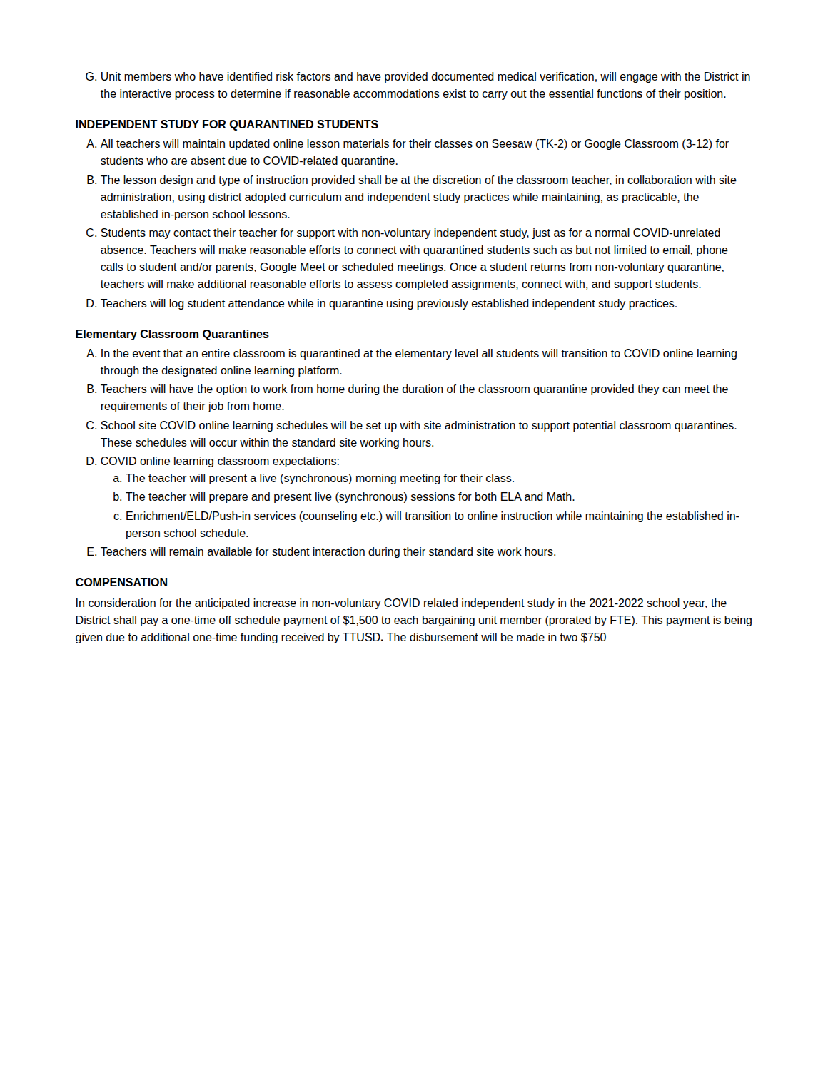Unit members who have identified risk factors and have provided documented medical verification, will engage with the District in the interactive process to determine if reasonable accommodations exist to carry out the essential functions of their position.
Independent Study for Quarantined Students
All teachers will maintain updated online lesson materials for their classes on Seesaw (TK-2) or Google Classroom (3-12) for students who are absent due to COVID-related quarantine.
The lesson design and type of instruction provided shall be at the discretion of the classroom teacher, in collaboration with site administration, using district adopted curriculum and independent study practices while maintaining, as practicable, the established in-person school lessons.
Students may contact their teacher for support with non-voluntary independent study, just as for a normal COVID-unrelated absence. Teachers will make reasonable efforts to connect with quarantined students such as but not limited to email, phone calls to student and/or parents, Google Meet or scheduled meetings. Once a student returns from non-voluntary quarantine, teachers will make additional reasonable efforts to assess completed assignments, connect with, and support students.
Teachers will log student attendance while in quarantine using previously established independent study practices.
Elementary Classroom Quarantines
In the event that an entire classroom is quarantined at the elementary level all students will transition to COVID online learning through the designated online learning platform.
Teachers will have the option to work from home during the duration of the classroom quarantine provided they can meet the requirements of their job from home.
School site COVID online learning schedules will be set up with site administration to support potential classroom quarantines. These schedules will occur within the standard site working hours.
COVID online learning classroom expectations:
The teacher will present a live (synchronous) morning meeting for their class.
The teacher will prepare and present live (synchronous) sessions for both ELA and Math.
Enrichment/ELD/Push-in services (counseling etc.) will transition to online instruction while maintaining the established in-person school schedule.
Teachers will remain available for student interaction during their standard site work hours.
Compensation
In consideration for the anticipated increase in non-voluntary COVID related independent study in the 2021-2022 school year, the District shall pay a one-time off schedule payment of $1,500 to each bargaining unit member (prorated by FTE). This payment is being given due to additional one-time funding received by TTUSD. The disbursement will be made in two $750